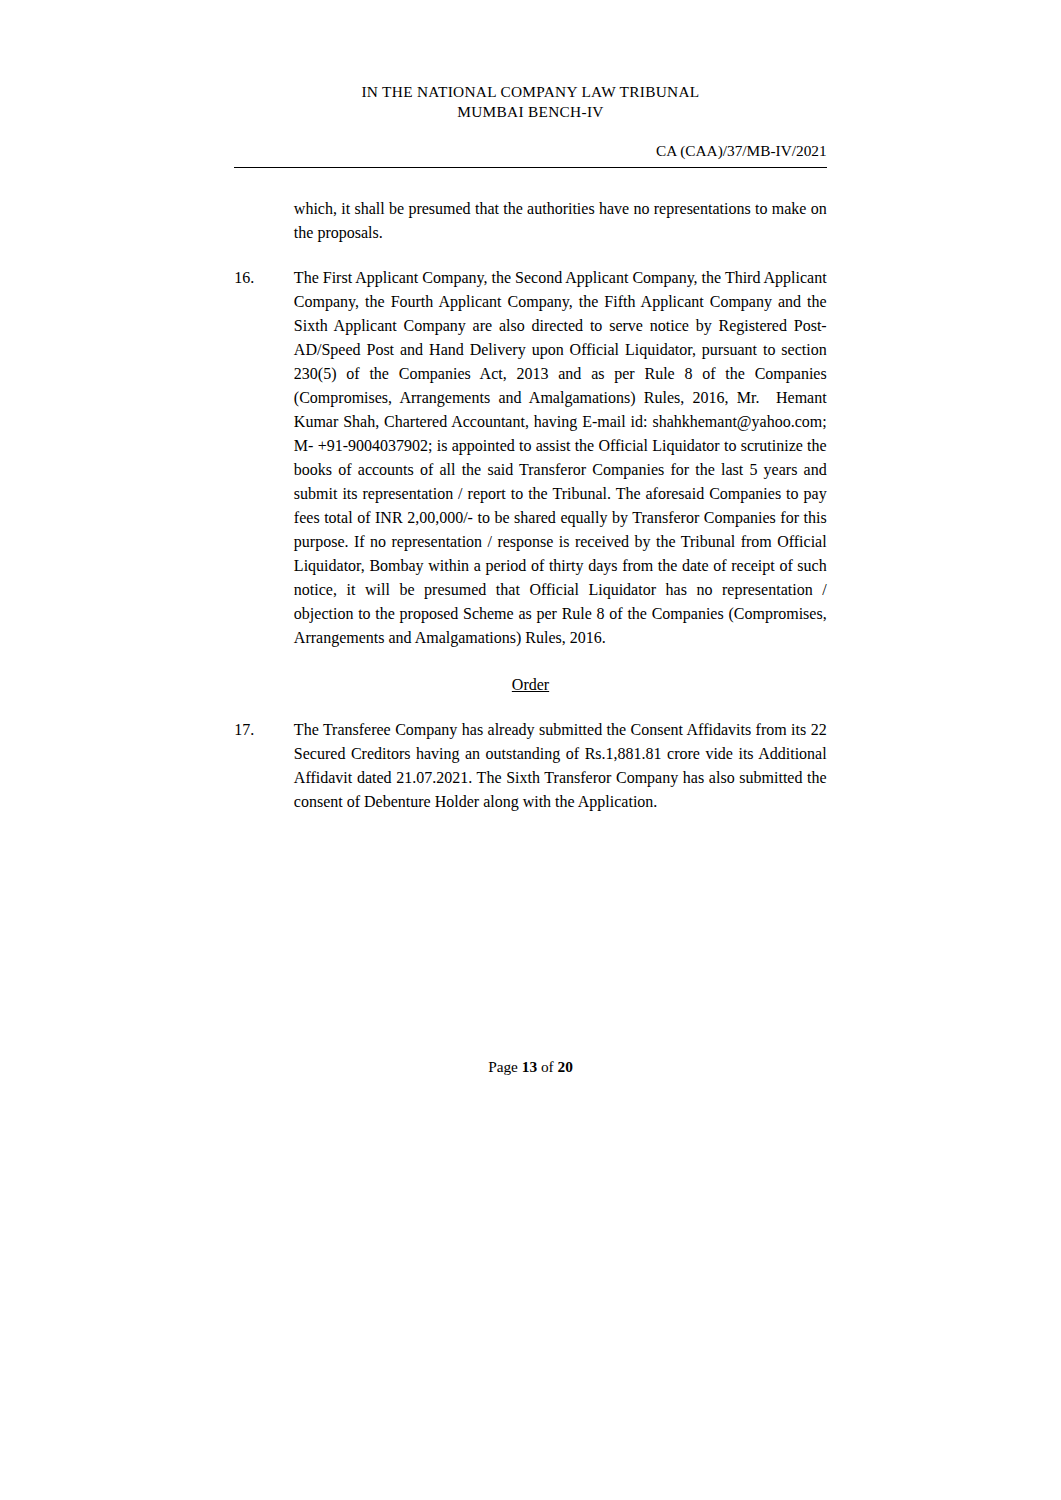IN THE NATIONAL COMPANY LAW TRIBUNAL
MUMBAI BENCH-IV
CA (CAA)/37/MB-IV/2021
which, it shall be presumed that the authorities have no representations to make on the proposals.
16. The First Applicant Company, the Second Applicant Company, the Third Applicant Company, the Fourth Applicant Company, the Fifth Applicant Company and the Sixth Applicant Company are also directed to serve notice by Registered Post-AD/Speed Post and Hand Delivery upon Official Liquidator, pursuant to section 230(5) of the Companies Act, 2013 and as per Rule 8 of the Companies (Compromises, Arrangements and Amalgamations) Rules, 2016, Mr. Hemant Kumar Shah, Chartered Accountant, having E-mail id: shahkhemant@yahoo.com; M- +91-9004037902; is appointed to assist the Official Liquidator to scrutinize the books of accounts of all the said Transferor Companies for the last 5 years and submit its representation / report to the Tribunal. The aforesaid Companies to pay fees total of INR 2,00,000/- to be shared equally by Transferor Companies for this purpose. If no representation / response is received by the Tribunal from Official Liquidator, Bombay within a period of thirty days from the date of receipt of such notice, it will be presumed that Official Liquidator has no representation / objection to the proposed Scheme as per Rule 8 of the Companies (Compromises, Arrangements and Amalgamations) Rules, 2016.
Order
17. The Transferee Company has already submitted the Consent Affidavits from its 22 Secured Creditors having an outstanding of Rs.1,881.81 crore vide its Additional Affidavit dated 21.07.2021. The Sixth Transferor Company has also submitted the consent of Debenture Holder along with the Application.
Page 13 of 20